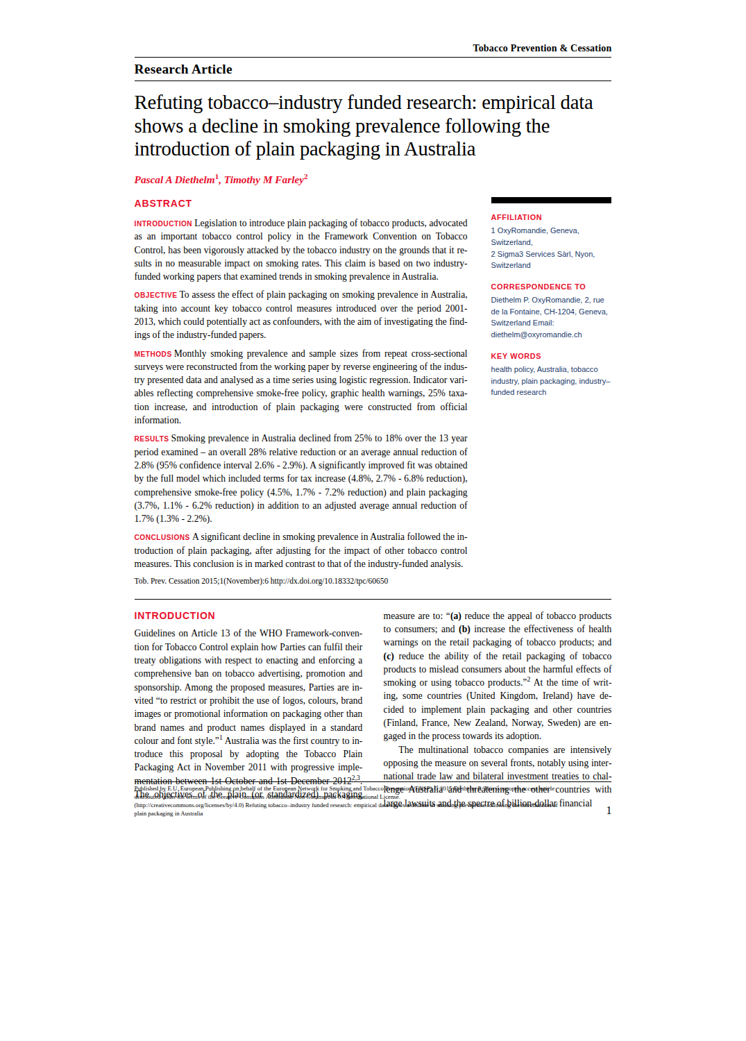Tobacco Prevention & Cessation
Research Article
Refuting tobacco–industry funded research: empirical data shows a decline in smoking prevalence following the introduction of plain packaging in Australia
Pascal A Diethelm1, Timothy M Farley2
ABSTRACT
Introduction Legislation to introduce plain packaging of tobacco products, advocated as an important tobacco control policy in the Framework Convention on Tobacco Control, has been vigorously attacked by the tobacco industry on the grounds that it results in no measurable impact on smoking rates. This claim is based on two industry-funded working papers that examined trends in smoking prevalence in Australia.
Objective To assess the effect of plain packaging on smoking prevalence in Australia, taking into account key tobacco control measures introduced over the period 2001-2013, which could potentially act as confounders, with the aim of investigating the findings of the industry-funded papers.
Methods Monthly smoking prevalence and sample sizes from repeat cross-sectional surveys were reconstructed from the working paper by reverse engineering of the industry presented data and analysed as a time series using logistic regression. Indicator variables reflecting comprehensive smoke-free policy, graphic health warnings, 25% taxation increase, and introduction of plain packaging were constructed from official information.
Results Smoking prevalence in Australia declined from 25% to 18% over the 13 year period examined – an overall 28% relative reduction or an average annual reduction of 2.8% (95% confidence interval 2.6% - 2.9%). A significantly improved fit was obtained by the full model which included terms for tax increase (4.8%, 2.7% - 6.8% reduction), comprehensive smoke-free policy (4.5%, 1.7% - 7.2% reduction) and plain packaging (3.7%, 1.1% - 6.2% reduction) in addition to an adjusted average annual reduction of 1.7% (1.3% - 2.2%).
Conclusions A significant decline in smoking prevalence in Australia followed the introduction of plain packaging, after adjusting for the impact of other tobacco control measures. This conclusion is in marked contrast to that of the industry-funded analysis.
Tob. Prev. Cessation 2015;1(November):6 http://dx.doi.org/10.18332/tpc/60650
Affiliation
1 OxyRomandie, Geneva, Switzerland,
2 Sigma3 Services Sàrl, Nyon, Switzerland
Correspondence to
Diethelm P. OxyRomandie, 2, rue de la Fontaine, CH-1204, Geneva, Switzerland Email: diethelm@oxyromandie.ch
Key words
health policy, Australia, tobacco industry, plain packaging, industry–funded research
INTRODUCTION
Guidelines on Article 13 of the WHO Framework-convention for Tobacco Control explain how Parties can fulfil their treaty obligations with respect to enacting and enforcing a comprehensive ban on tobacco advertising, promotion and sponsorship. Among the proposed measures, Parties are invited “to restrict or prohibit the use of logos, colours, brand images or promotional information on packaging other than brand names and product names displayed in a standard colour and font style.”1 Australia was the first country to introduce this proposal by adopting the Tobacco Plain Packaging Act in November 2011 with progressive implementation between 1st October and 1st December 20122,3. The objectives of the plain (or standardized) packaging measure are to: “(a) reduce the appeal of tobacco products to consumers; and (b) increase the effectiveness of health warnings on the retail packaging of tobacco products; and (c) reduce the ability of the retail packaging of tobacco products to mislead consumers about the harmful effects of smoking or using tobacco products.”2 At the time of writing, some countries (United Kingdom, Ireland) have decided to implement plain packaging and other countries (Finland, France, New Zealand, Norway, Sweden) are engaged in the process towards its adoption.
The multinational tobacco companies are intensively opposing the measure on several fronts, notably using international trade law and bilateral investment treaties to challenge Australia and threatening the other countries with large lawsuits and the spectre of billion-dollar financial
Published by E.U. European Publishing on behalf of the European Network for Smoking and Tobacco Prevention (ENSP).© 2015 Diethelm P. This is an open access article distributed under the terms of the Creative Commons Attribution Non Commercial 0.4 International License.
(http://creativecommons.org/licenses/by/4.0) Refuting tobacco–industry funded research: empirical data shows a decline in smoking prevalence following the introduction of plain packaging in Australia
1